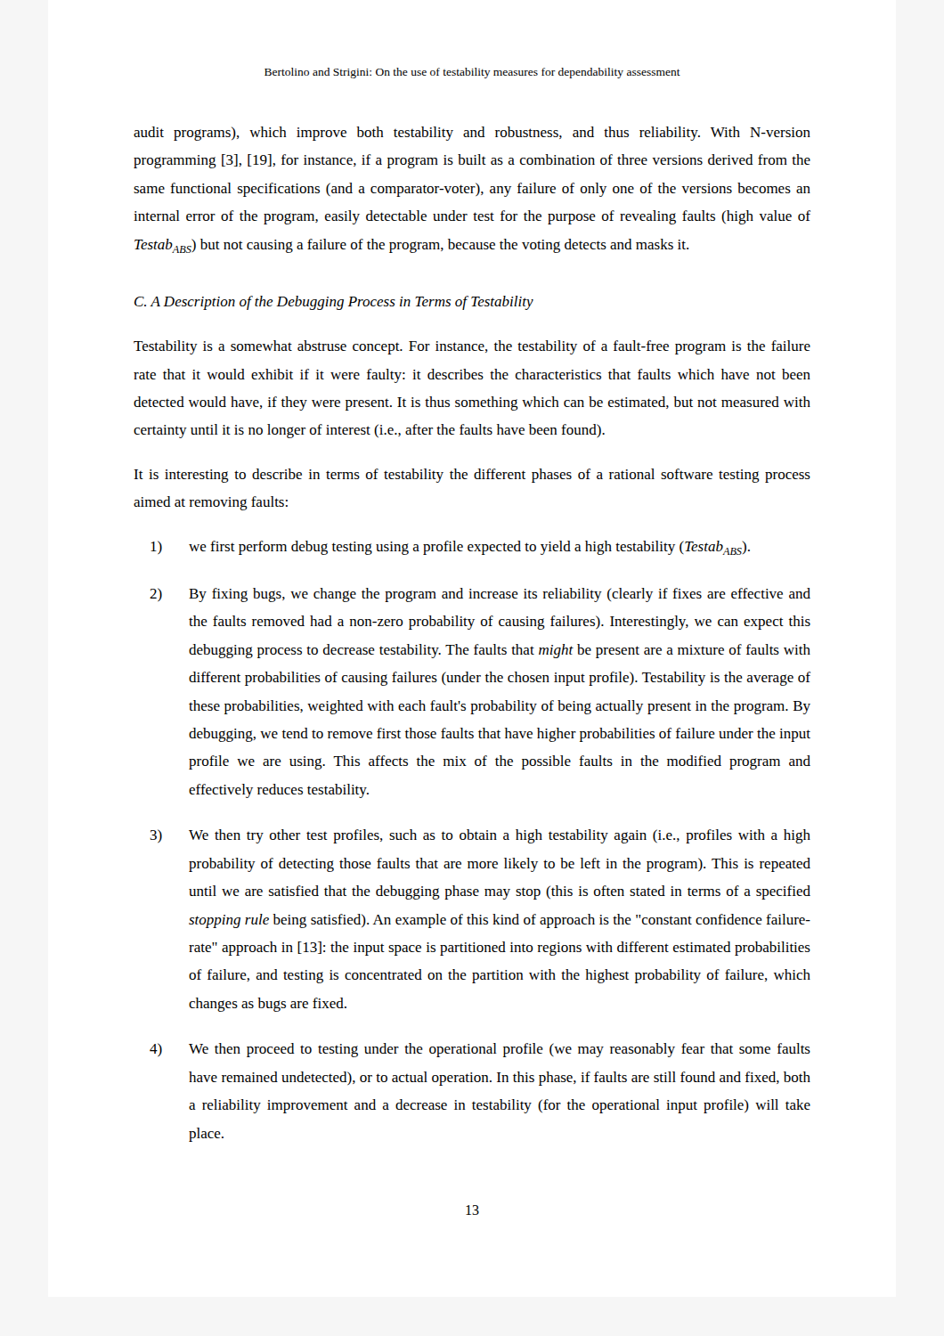Bertolino and Strigini: On the use of testability measures for dependability assessment
audit programs), which improve both testability and robustness, and thus reliability. With N-version programming [3], [19], for instance, if a program is built as a combination of three versions derived from the same functional specifications (and a comparator-voter), any failure of only one of the versions becomes an internal error of the program, easily detectable under test for the purpose of revealing faults (high value of TestabABS) but not causing a failure of the program, because the voting detects and masks it.
C. A Description of the Debugging Process in Terms of Testability
Testability is a somewhat abstruse concept. For instance, the testability of a fault-free program is the failure rate that it would exhibit if it were faulty: it describes the characteristics that faults which have not been detected would have, if they were present. It is thus something which can be estimated, but not measured with certainty until it is no longer of interest (i.e., after the faults have been found).
It is interesting to describe in terms of testability the different phases of a rational software testing process aimed at removing faults:
we first perform debug testing using a profile expected to yield a high testability (TestabABS).
By fixing bugs, we change the program and increase its reliability (clearly if fixes are effective and the faults removed had a non-zero probability of causing failures). Interestingly, we can expect this debugging process to decrease testability. The faults that might be present are a mixture of faults with different probabilities of causing failures (under the chosen input profile). Testability is the average of these probabilities, weighted with each fault's probability of being actually present in the program. By debugging, we tend to remove first those faults that have higher probabilities of failure under the input profile we are using. This affects the mix of the possible faults in the modified program and effectively reduces testability.
We then try other test profiles, such as to obtain a high testability again (i.e., profiles with a high probability of detecting those faults that are more likely to be left in the program). This is repeated until we are satisfied that the debugging phase may stop (this is often stated in terms of a specified stopping rule being satisfied). An example of this kind of approach is the "constant confidence failure-rate" approach in [13]: the input space is partitioned into regions with different estimated probabilities of failure, and testing is concentrated on the partition with the highest probability of failure, which changes as bugs are fixed.
We then proceed to testing under the operational profile (we may reasonably fear that some faults have remained undetected), or to actual operation. In this phase, if faults are still found and fixed, both a reliability improvement and a decrease in testability (for the operational input profile) will take place.
13